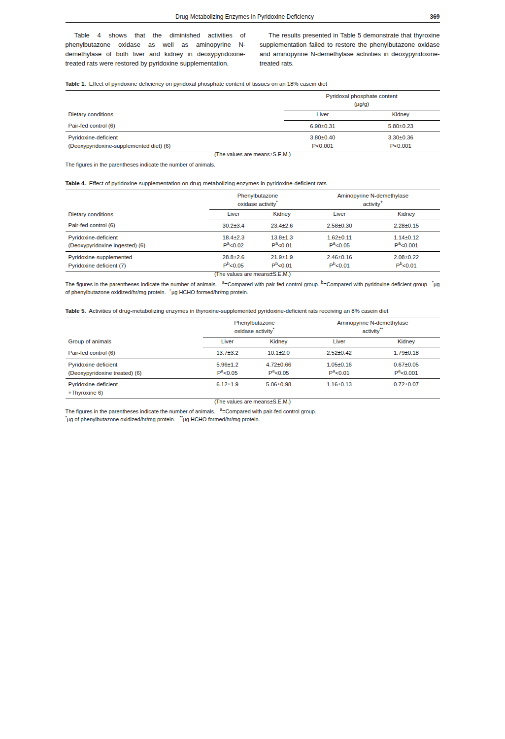Drug-Metabolizing Enzymes in Pyridoxine Deficiency
369
Table 4 shows that the diminished activities of phenylbutazone oxidase as well as aminopyrine N-demethylase of both liver and kidney in deoxypyridoxine-treated rats were restored by pyridoxine supplementation.
The results presented in Table 5 demonstrate that thyroxine supplementation failed to restore the phenylbutazone oxidase and aminopyrine N-demethylase activities in deoxypyridoxine-treated rats.
Table 1. Effect of pyridoxine deficiency on pyridoxal phosphate content of tissues on an 18% casein diet
| Dietary conditions | Pyridoxal phosphate content (µg/g) |
| --- | --- |
| Liver | Kidney |
| Pair-fed control (6) | 6.90±0.31 | 5.80±0.23 |
| Pyridoxine-deficient (Deoxypyridoxine-supplemented diet) (6) | 3.80±0.40 P<0.001 | 3.30±0.36 P<0.001 |
(The values are means±S.E.M.)
The figures in the parentheses indicate the number of animals.
Table 4. Effect of pyridoxine supplementation on drug-metabolizing enzymes in pyridoxine-deficient rats
| Dietary conditions | Phenylbutazone oxidase activity * | Aminopyrine N-demethylase activity + |
| --- | --- | --- |
| Liver | Kidney | Liver | Kidney |
| Pair-fed control (6) | 30.2±3.4 | 23.4±2.6 | 2.58±0.30 | 2.28±0.15 |
| Pyridoxine-deficient (Deoxypyridoxine ingested) (6) | 18.4±2.3 P a <0.02 | 13.8±1.3 P a <0.01 | 1.62±0.11 P a <0.05 | 1.14±0.12 P a <0.001 |
| Pyridoxine-supplemented Pyridoxine deficient (7) | 28.8±2.6 P b <0.05 | 21.9±1.9 P b <0.01 | 2.46±0.16 P b <0.01 | 2.08±0.22 P b <0.01 |
(The values are means±S.E.M.)
The figures in the parentheses indicate the number of animals. a=Compared with pair-fed control group. b=Compared with pyridoxine-deficient group. *µg of phenylbutazone oxidized/hr/mg protein. +µg HCHO formed/hr/mg protein.
Table 5. Activities of drug-metabolizing enzymes in thyroxine-supplemented pyridoxine-deficient rats receiving an 8% casein diet
| Group of animals | Phenylbutazone oxidase activity * | Aminopyrine N-demethylase activity ** |
| --- | --- | --- |
| Liver | Kidney | Liver | Kidney |
| Pair-fed control (6) | 13.7±3.2 | 10.1±2.0 | 2.52±0.42 | 1.79±0.18 |
| Pyridoxine deficient (Deoxypyridoxine treated) (6) | 5.96±1.2 P a <0.05 | 4.72±0.66 P a <0.05 | 1.05±0.16 P a <0.01 | 0.67±0.05 P a <0.001 |
| Pyridoxine-deficient +Thyroxine 6) | 6.12±1.9 | 5.06±0.98 | 1.16±0.13 | 0.72±0.07 |
(The values are means±S.E.M.)
The figures in the parentheses indicate the number of animals. a=Compared with pair-fed control group.
*µg of phenylbutazone oxidized/hr/mg protein. **µg HCHO formed/hr/mg protein.